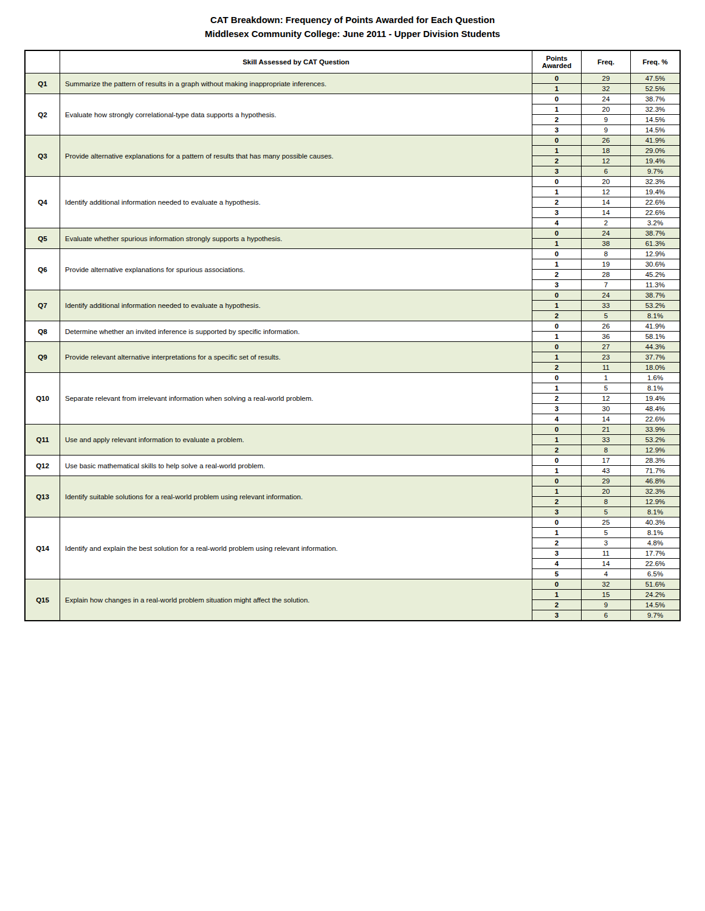CAT Breakdown: Frequency of Points Awarded for Each Question
Middlesex Community College: June 2011 - Upper Division Students
| | Skill Assessed by CAT Question | Points Awarded | Freq. | Freq. % |
| --- | --- | --- | --- | --- |
| Q1 | Summarize the pattern of results in a graph without making inappropriate inferences. | 0 | 29 | 47.5% |
| 1 | 32 | 52.5% |
| Q2 | Evaluate how strongly correlational-type data supports a hypothesis. | 0 | 24 | 38.7% |
| 1 | 20 | 32.3% |
| 2 | 9 | 14.5% |
| 3 | 9 | 14.5% |
| Q3 | Provide alternative explanations for a pattern of results that has many possible causes. | 0 | 26 | 41.9% |
| 1 | 18 | 29.0% |
| 2 | 12 | 19.4% |
| 3 | 6 | 9.7% |
| Q4 | Identify additional information needed to evaluate a hypothesis. | 0 | 20 | 32.3% |
| 1 | 12 | 19.4% |
| 2 | 14 | 22.6% |
| 3 | 14 | 22.6% |
| 4 | 2 | 3.2% |
| Q5 | Evaluate whether spurious information strongly supports a hypothesis. | 0 | 24 | 38.7% |
| 1 | 38 | 61.3% |
| Q6 | Provide alternative explanations for spurious associations. | 0 | 8 | 12.9% |
| 1 | 19 | 30.6% |
| 2 | 28 | 45.2% |
| 3 | 7 | 11.3% |
| Q7 | Identify additional information needed to evaluate a hypothesis. | 0 | 24 | 38.7% |
| 1 | 33 | 53.2% |
| 2 | 5 | 8.1% |
| Q8 | Determine whether an invited inference is supported by specific information. | 0 | 26 | 41.9% |
| 1 | 36 | 58.1% |
| Q9 | Provide relevant alternative interpretations for a specific set of results. | 0 | 27 | 44.3% |
| 1 | 23 | 37.7% |
| 2 | 11 | 18.0% |
| Q10 | Separate relevant from irrelevant information when solving a real-world problem. | 0 | 1 | 1.6% |
| 1 | 5 | 8.1% |
| 2 | 12 | 19.4% |
| 3 | 30 | 48.4% |
| 4 | 14 | 22.6% |
| Q11 | Use and apply relevant information to evaluate a problem. | 0 | 21 | 33.9% |
| 1 | 33 | 53.2% |
| 2 | 8 | 12.9% |
| Q12 | Use basic mathematical skills to help solve a real-world problem. | 0 | 17 | 28.3% |
| 1 | 43 | 71.7% |
| Q13 | Identify suitable solutions for a real-world problem using relevant information. | 0 | 29 | 46.8% |
| 1 | 20 | 32.3% |
| 2 | 8 | 12.9% |
| 3 | 5 | 8.1% |
| Q14 | Identify and explain the best solution for a real-world problem using relevant information. | 0 | 25 | 40.3% |
| 1 | 5 | 8.1% |
| 2 | 3 | 4.8% |
| 3 | 11 | 17.7% |
| 4 | 14 | 22.6% |
| 5 | 4 | 6.5% |
| Q15 | Explain how changes in a real-world problem situation might affect the solution. | 0 | 32 | 51.6% |
| 1 | 15 | 24.2% |
| 2 | 9 | 14.5% |
| 3 | 6 | 9.7% |